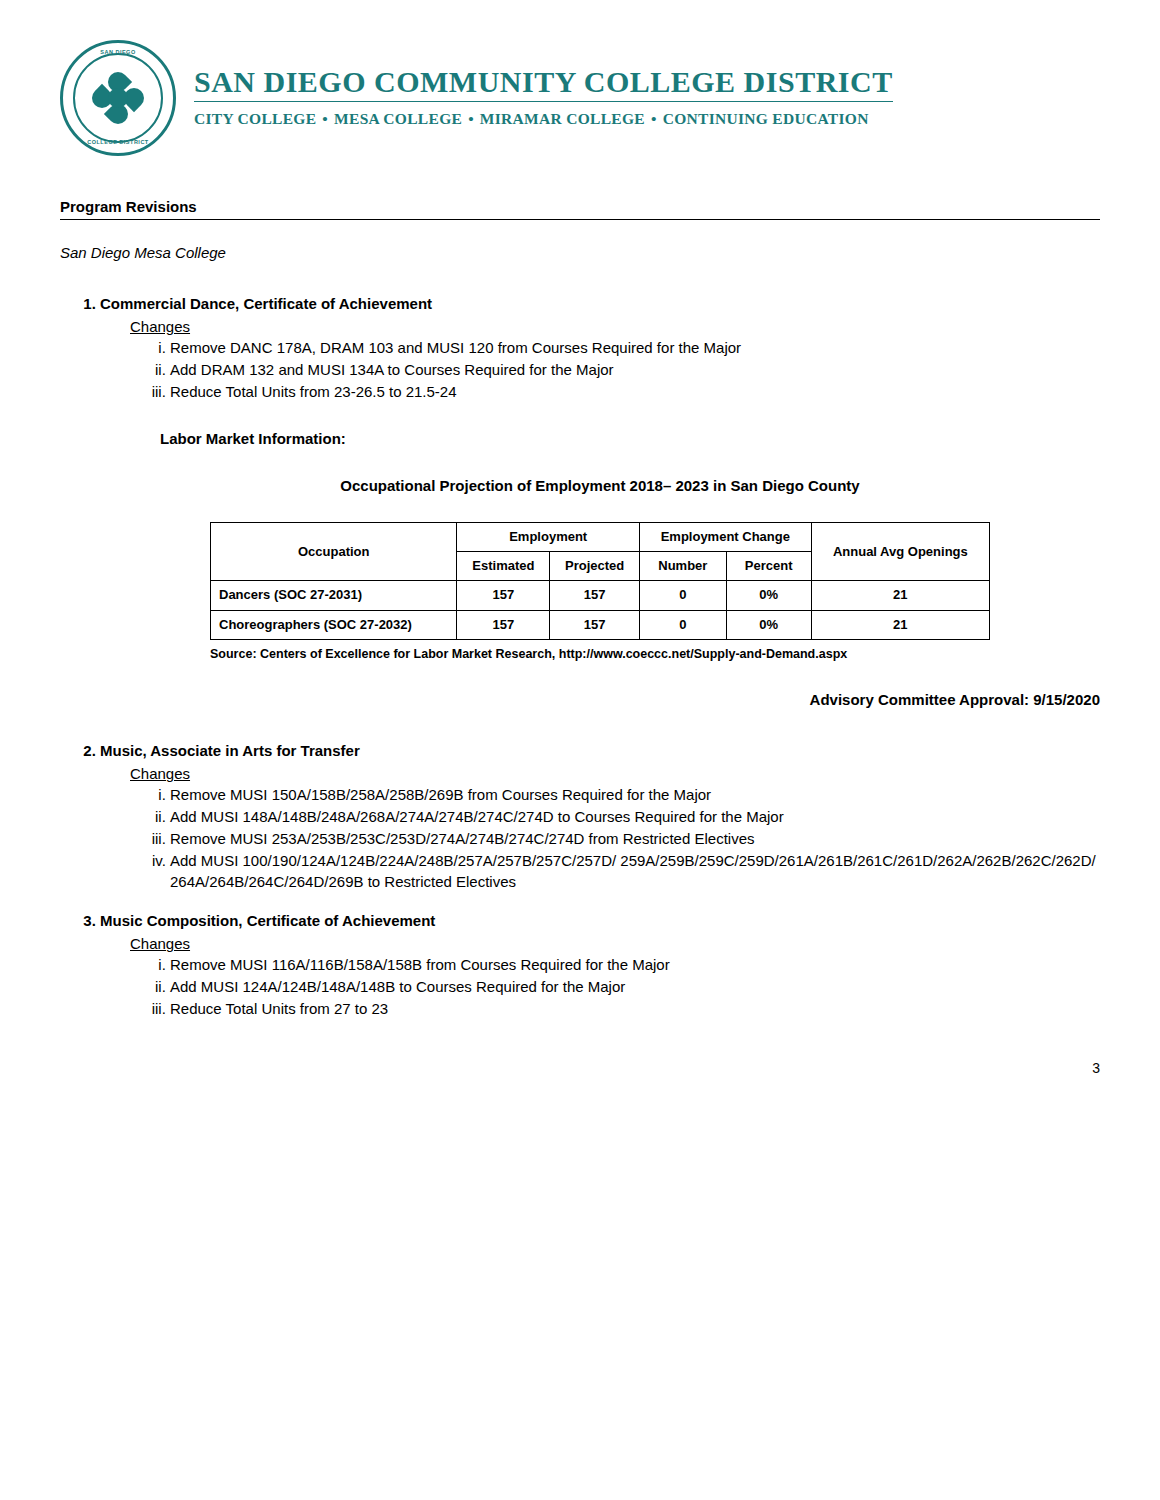SAN DIEGO
COLLEGE DISTRICT
SAN DIEGO COMMUNITY COLLEGE DISTRICT
CITY COLLEGE•MESA COLLEGE•MIRAMAR COLLEGE•CONTINUING EDUCATION
Program Revisions
San Diego Mesa College
Commercial Dance, Certificate of Achievement Changes
Remove DANC 178A, DRAM 103 and MUSI 120 from Courses Required for the Major
Add DRAM 132 and MUSI 134A to Courses Required for the Major
Reduce Total Units from 23-26.5 to 21.5-24
Labor Market Information:
Occupational Projection of Employment 2018– 2023 in San Diego County
| Occupation | Employment | Employment Change | Annual Avg Openings |
| --- | --- | --- | --- |
| Estimated | Projected | Number | Percent |
| Dancers (SOC 27-2031) | 157 | 157 | 0 | 0% | 21 |
| Choreographers (SOC 27-2032) | 157 | 157 | 0 | 0% | 21 |
Source: Centers of Excellence for Labor Market Research, http://www.coeccc.net/Supply-and-Demand.aspx
Advisory Committee Approval: 9/15/2020
Music, Associate in Arts for Transfer Changes
Remove MUSI 150A/158B/258A/258B/269B from Courses Required for the Major
Add MUSI 148A/148B/248A/268A/274A/274B/274C/274D to Courses Required for the Major
Remove MUSI 253A/253B/253C/253D/274A/274B/274C/274D from Restricted Electives
Add MUSI 100/190/124A/124B/224A/248B/257A/257B/257C/257D/ 259A/259B/259C/259D/261A/261B/261C/261D/262A/262B/262C/262D/ 264A/264B/264C/264D/269B to Restricted Electives
Music Composition, Certificate of Achievement Changes
Remove MUSI 116A/116B/158A/158B from Courses Required for the Major
Add MUSI 124A/124B/148A/148B to Courses Required for the Major
Reduce Total Units from 27 to 23
3